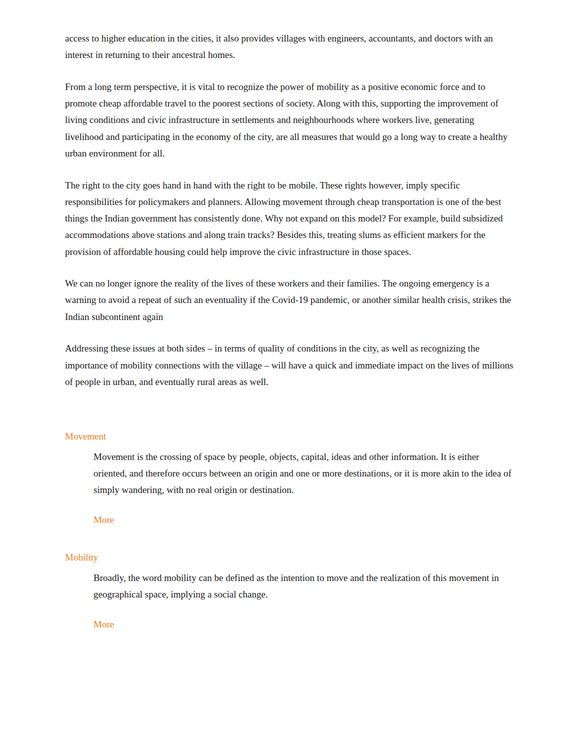access to higher education in the cities, it also provides villages with engineers, accountants, and doctors with an interest in returning to their ancestral homes.
From a long term perspective, it is vital to recognize the power of mobility as a positive economic force and to promote cheap affordable travel to the poorest sections of society. Along with this, supporting the improvement of living conditions and civic infrastructure in settlements and neighbourhoods where workers live, generating livelihood and participating in the economy of the city, are all measures that would go a long way to create a healthy urban environment for all.
The right to the city goes hand in hand with the right to be mobile. These rights however, imply specific responsibilities for policymakers and planners. Allowing movement through cheap transportation is one of the best things the Indian government has consistently done. Why not expand on this model? For example, build subsidized accommodations above stations and along train tracks? Besides this, treating slums as efficient markers for the provision of affordable housing could help improve the civic infrastructure in those spaces.
We can no longer ignore the reality of the lives of these workers and their families. The ongoing emergency is a warning to avoid a repeat of such an eventuality if the Covid-19 pandemic, or another similar health crisis, strikes the Indian subcontinent again
Addressing these issues at both sides – in terms of quality of conditions in the city, as well as recognizing the importance of mobility connections with the village – will have a quick and immediate impact on the lives of millions of people in urban, and eventually rural areas as well.
Movement
Movement is the crossing of space by people, objects, capital, ideas and other information. It is either oriented, and therefore occurs between an origin and one or more destinations, or it is more akin to the idea of simply wandering, with no real origin or destination.
More
Mobility
Broadly, the word mobility can be defined as the intention to move and the realization of this movement in geographical space, implying a social change.
More